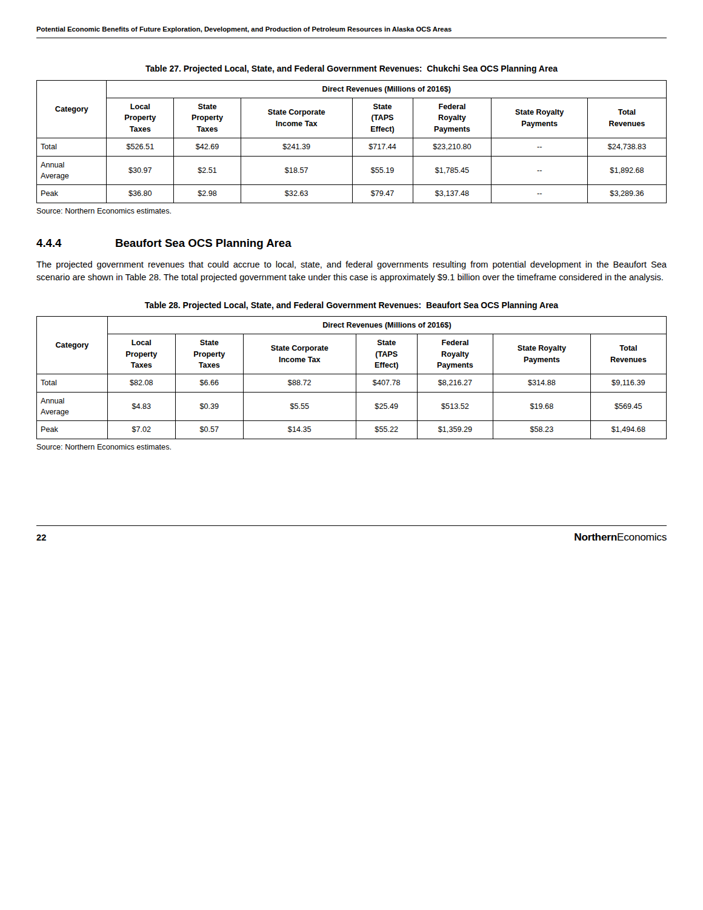Potential Economic Benefits of Future Exploration, Development, and Production of Petroleum Resources in Alaska OCS Areas
Table 27. Projected Local, State, and Federal Government Revenues: Chukchi Sea OCS Planning Area
| Category | Direct Revenues (Millions of 2016$) |
| --- | --- |
| Local Property Taxes | State Property Taxes | State Corporate Income Tax | State (TAPS Effect) | Federal Royalty Payments | State Royalty Payments | Total Revenues |
| Total | $526.51 | $42.69 | $241.39 | $717.44 | $23,210.80 | -- | $24,738.83 |
| Annual Average | $30.97 | $2.51 | $18.57 | $55.19 | $1,785.45 | -- | $1,892.68 |
| Peak | $36.80 | $2.98 | $32.63 | $79.47 | $3,137.48 | -- | $3,289.36 |
Source: Northern Economics estimates.
4.4.4 Beaufort Sea OCS Planning Area
The projected government revenues that could accrue to local, state, and federal governments resulting from potential development in the Beaufort Sea scenario are shown in Table 28. The total projected government take under this case is approximately $9.1 billion over the timeframe considered in the analysis.
Table 28. Projected Local, State, and Federal Government Revenues: Beaufort Sea OCS Planning Area
| Category | Direct Revenues (Millions of 2016$) |
| --- | --- |
| Local Property Taxes | State Property Taxes | State Corporate Income Tax | State (TAPS Effect) | Federal Royalty Payments | State Royalty Payments | Total Revenues |
| Total | $82.08 | $6.66 | $88.72 | $407.78 | $8,216.27 | $314.88 | $9,116.39 |
| Annual Average | $4.83 | $0.39 | $5.55 | $25.49 | $513.52 | $19.68 | $569.45 |
| Peak | $7.02 | $0.57 | $14.35 | $55.22 | $1,359.29 | $58.23 | $1,494.68 |
Source: Northern Economics estimates.
22 Northern Economics